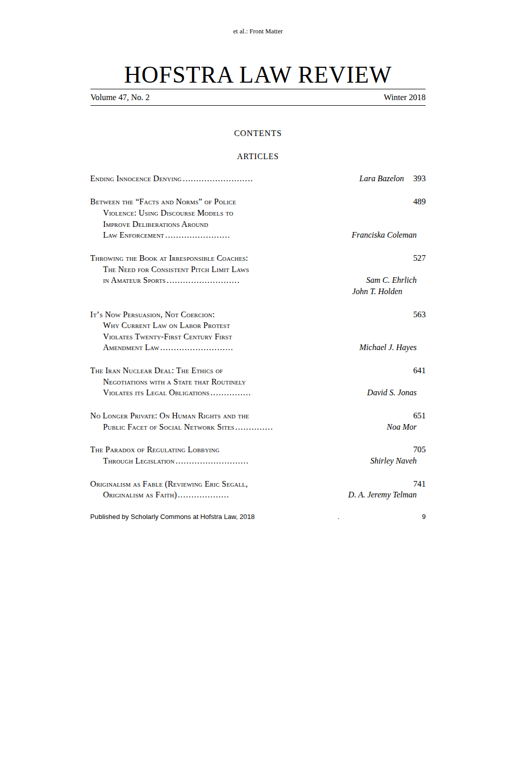et al.: Front Matter
HOFSTRA LAW REVIEW
Volume 47, No. 2 Winter 2018
CONTENTS
ARTICLES
| Ending Innocence Denying .......................... Lara Bazelon | 393 |
| Between the “Facts and Norms” of Police Violence: Using Discourse Models to Improve Deliberations Around Law Enforcement ........................ Franciska Coleman | 489 |
| Throwing the Book at Irresponsible Coaches: The Need for Consistent Pitch Limit Laws in Amateur Sports ........................... Sam C. Ehrlich John T. Holden | 527 |
| It’s Now Persuasion, Not Coercion: Why Current Law on Labor Protest Violates Twenty-First Century First Amendment Law ........................... Michael J. Hayes | 563 |
| The Iran Nuclear Deal: The Ethics of Negotiations with a State that Routinely Violates its Legal Obligations ............... David S. Jonas | 641 |
| No Longer Private: On Human Rights and the Public Facet of Social Network Sites .............. Noa Mor | 651 |
| The Paradox of Regulating Lobbying Through Legislation ........................... Shirley Naveh | 705 |
| Originalism as Fable (Reviewing Eric Segall, Originalism as Faith ) ................... D. A. Jeremy Telman | 741 |
Published by Scholarly Commons at Hofstra Law, 2018 . 9